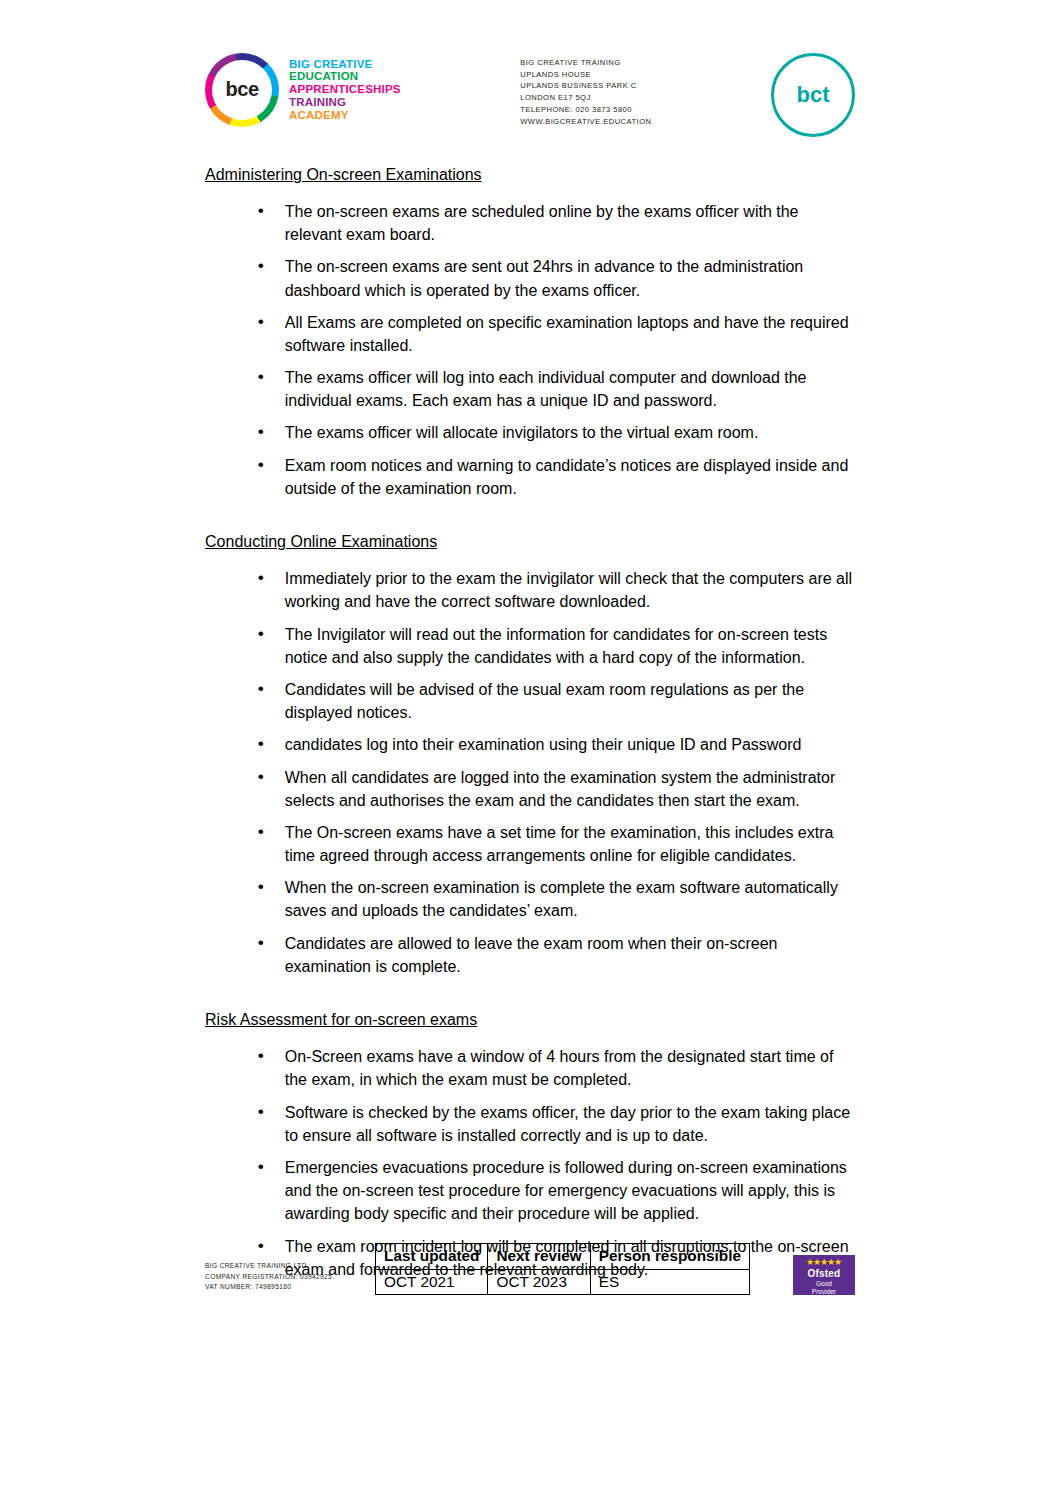BIG CREATIVE EDUCATION APPRENTICESHIPS TRAINING ACADEMY
BIG CREATIVE TRAINING
UPLANDS HOUSE
UPLANDS BUSINESS PARK C
LONDON E17 5QJ
TELEPHONE: 020 3873 5800
WWW.BIGCREATIVE.EDUCATION
bct
Administering On-screen Examinations
The on-screen exams are scheduled online by the exams officer with the relevant exam board.
The on-screen exams are sent out 24hrs in advance to the administration dashboard which is operated by the exams officer.
All Exams are completed on specific examination laptops and have the required software installed.
The exams officer will log into each individual computer and download the individual exams. Each exam has a unique ID and password.
The exams officer will allocate invigilators to the virtual exam room.
Exam room notices and warning to candidate’s notices are displayed inside and outside of the examination room.
Conducting Online Examinations
Immediately prior to the exam the invigilator will check that the computers are all working and have the correct software downloaded.
The Invigilator will read out the information for candidates for on-screen tests notice and also supply the candidates with a hard copy of the information.
Candidates will be advised of the usual exam room regulations as per the displayed notices.
candidates log into their examination using their unique ID and Password
When all candidates are logged into the examination system the administrator selects and authorises the exam and the candidates then start the exam.
The On-screen exams have a set time for the examination, this includes extra time agreed through access arrangements online for eligible candidates.
When the on-screen examination is complete the exam software automatically saves and uploads the candidates’ exam.
Candidates are allowed to leave the exam room when their on-screen examination is complete.
Risk Assessment for on-screen exams
On-Screen exams have a window of 4 hours from the designated start time of the exam, in which the exam must be completed.
Software is checked by the exams officer, the day prior to the exam taking place to ensure all software is installed correctly and is up to date.
Emergencies evacuations procedure is followed during on-screen examinations and the on-screen test procedure for emergency evacuations will apply, this is awarding body specific and their procedure will be applied.
The exam room incident log will be completed in all disruptions to the on-screen exam and forwarded to the relevant awarding body.
BIG CREATIVE TRAINING LTD
COMPANY REGISTRATION: 03942925
VAT NUMBER: 749895160
| Last updated | Next review | Person responsible |
| --- | --- | --- |
| OCT 2021 | OCT 2023 | ES |
★★★★★ Ofsted Good
Provider